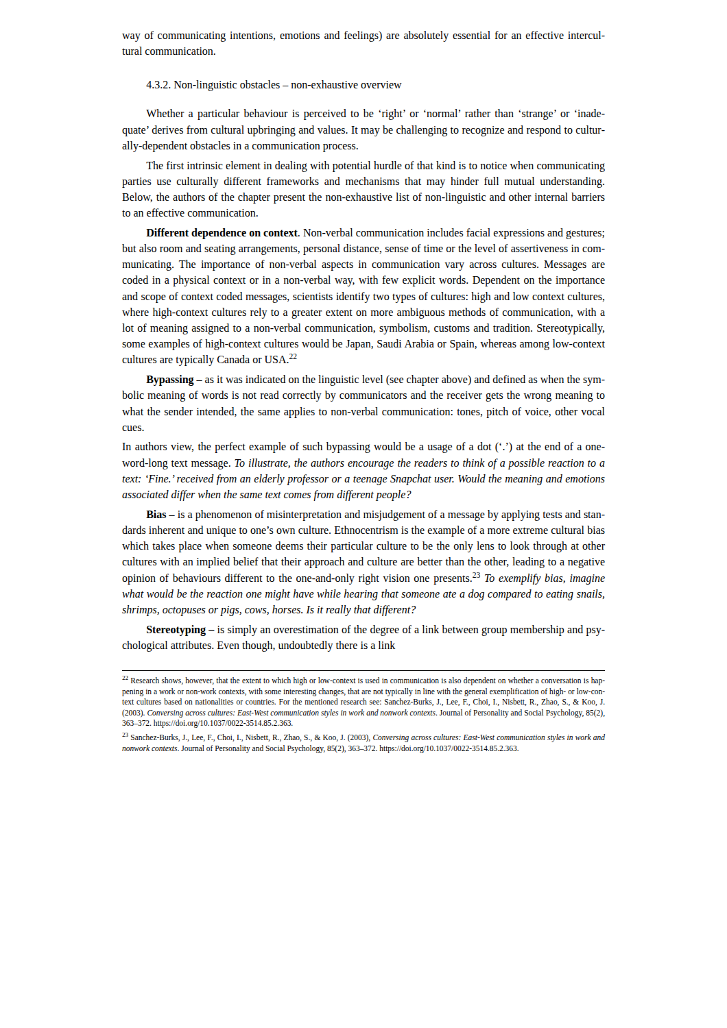way of communicating intentions, emotions and feelings) are absolutely essential for an effective intercultural communication.
4.3.2. Non-linguistic obstacles – non-exhaustive overview
Whether a particular behaviour is perceived to be ‘right’ or ‘normal’ rather than ‘strange’ or ‘inadequate’ derives from cultural upbringing and values. It may be challenging to recognize and respond to culturally-dependent obstacles in a communication process.
The first intrinsic element in dealing with potential hurdle of that kind is to notice when communicating parties use culturally different frameworks and mechanisms that may hinder full mutual understanding. Below, the authors of the chapter present the non-exhaustive list of non-linguistic and other internal barriers to an effective communication.
Different dependence on context. Non-verbal communication includes facial expressions and gestures; but also room and seating arrangements, personal distance, sense of time or the level of assertiveness in communicating. The importance of non-verbal aspects in communication vary across cultures. Messages are coded in a physical context or in a non-verbal way, with few explicit words. Dependent on the importance and scope of context coded messages, scientists identify two types of cultures: high and low context cultures, where high-context cultures rely to a greater extent on more ambiguous methods of communication, with a lot of meaning assigned to a non-verbal communication, symbolism, customs and tradition. Stereotypically, some examples of high-context cultures would be Japan, Saudi Arabia or Spain, whereas among low-context cultures are typically Canada or USA.22
Bypassing – as it was indicated on the linguistic level (see chapter above) and defined as when the symbolic meaning of words is not read correctly by communicators and the receiver gets the wrong meaning to what the sender intended, the same applies to non-verbal communication: tones, pitch of voice, other vocal cues.
In authors view, the perfect example of such bypassing would be a usage of a dot (‘.’) at the end of a one-word-long text message. To illustrate, the authors encourage the readers to think of a possible reaction to a text: ‘Fine.’ received from an elderly professor or a teenage Snapchat user. Would the meaning and emotions associated differ when the same text comes from different people?
Bias – is a phenomenon of misinterpretation and misjudgement of a message by applying tests and standards inherent and unique to one’s own culture. Ethnocentrism is the example of a more extreme cultural bias which takes place when someone deems their particular culture to be the only lens to look through at other cultures with an implied belief that their approach and culture are better than the other, leading to a negative opinion of behaviours different to the one-and-only right vision one presents.23 To exemplify bias, imagine what would be the reaction one might have while hearing that someone ate a dog compared to eating snails, shrimps, octopuses or pigs, cows, horses. Is it really that different?
Stereotyping – is simply an overestimation of the degree of a link between group membership and psychological attributes. Even though, undoubtedly there is a link
22 Research shows, however, that the extent to which high or low-context is used in communication is also dependent on whether a conversation is happening in a work or non-work contexts, with some interesting changes, that are not typically in line with the general exemplification of high- or low-context cultures based on nationalities or countries. For the mentioned research see: Sanchez-Burks, J., Lee, F., Choi, I., Nisbett, R., Zhao, S., & Koo, J. (2003). Conversing across cultures: East-West communication styles in work and nonwork contexts. Journal of Personality and Social Psychology, 85(2), 363–372. https://doi.org/10.1037/0022-3514.85.2.363.
23 Sanchez-Burks, J., Lee, F., Choi, I., Nisbett, R., Zhao, S., & Koo, J. (2003), Conversing across cultures: East-West communication styles in work and nonwork contexts. Journal of Personality and Social Psychology, 85(2), 363–372. https://doi.org/10.1037/0022-3514.85.2.363.